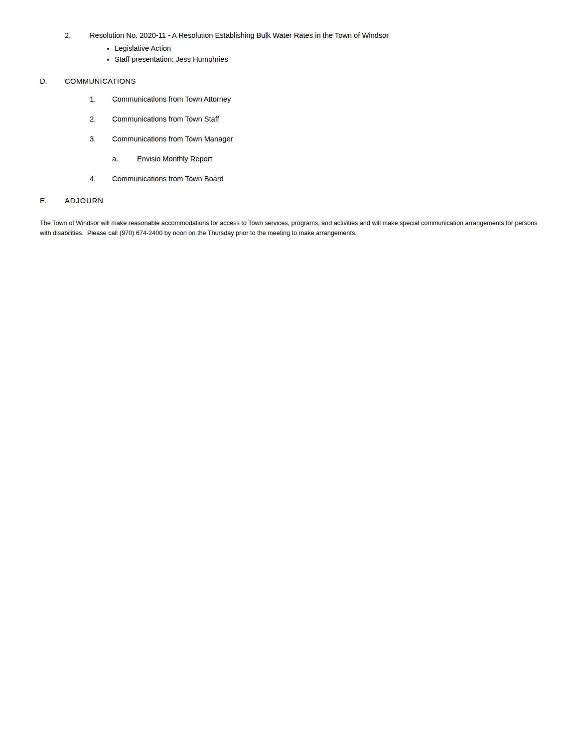2.
Resolution No. 2020-11 - A Resolution Establishing Bulk Water Rates in the Town of Windsor
Legislative Action
Staff presentation: Jess Humphries
D.
COMMUNICATIONS
1.
Communications from Town Attorney
2.
Communications from Town Staff
3.
Communications from Town Manager
a.
Envisio Monthly Report
4.
Communications from Town Board
E.
ADJOURN
The Town of Windsor will make reasonable accommodations for access to Town services, programs, and activities and will make special communication arrangements for persons with disabilities. Please call (970) 674-2400 by noon on the Thursday prior to the meeting to make arrangements.